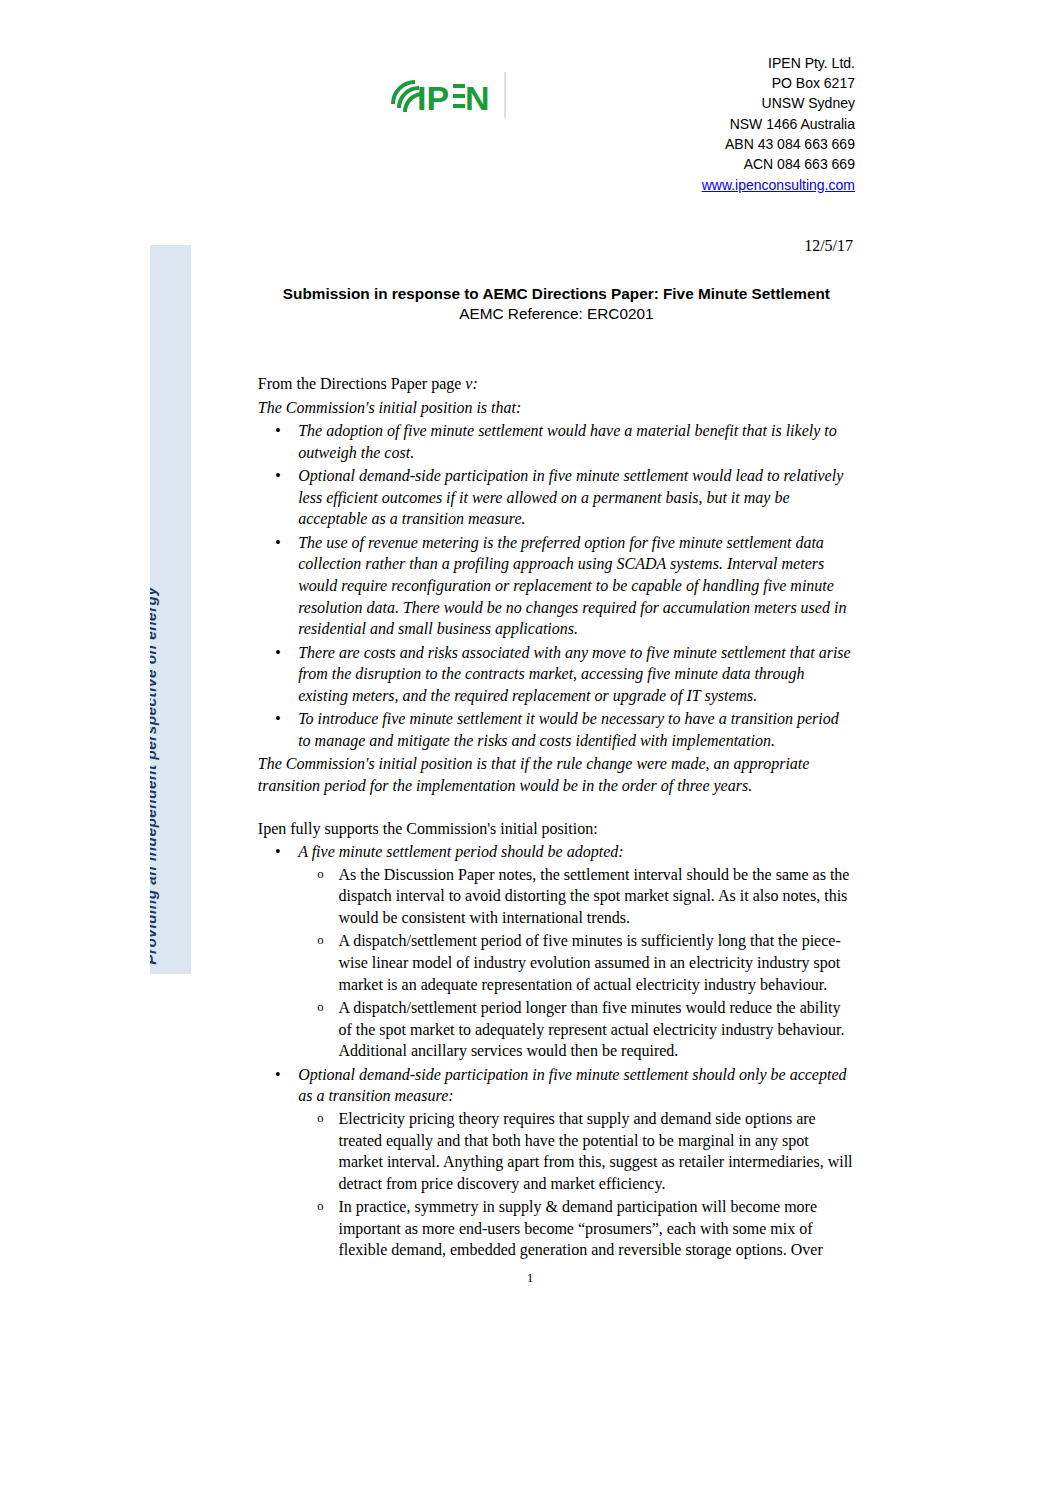Providing an independent perspective on energy
IP N
IPEN Pty. Ltd.
PO Box 6217
UNSW Sydney
NSW 1466 Australia
ABN 43 084 663 669
ACN 084 663 669
www.ipenconsulting.com
12/5/17
Submission in response to AEMC Directions Paper: Five Minute Settlement
AEMC Reference: ERC0201
From the Directions Paper page v:
The Commission's initial position is that:
The adoption of five minute settlement would have a material benefit that is likely to outweigh the cost.
Optional demand-side participation in five minute settlement would lead to relatively less efficient outcomes if it were allowed on a permanent basis, but it may be acceptable as a transition measure.
The use of revenue metering is the preferred option for five minute settlement data collection rather than a profiling approach using SCADA systems. Interval meters would require reconfiguration or replacement to be capable of handling five minute resolution data. There would be no changes required for accumulation meters used in residential and small business applications.
There are costs and risks associated with any move to five minute settlement that arise from the disruption to the contracts market, accessing five minute data through existing meters, and the required replacement or upgrade of IT systems.
To introduce five minute settlement it would be necessary to have a transition period to manage and mitigate the risks and costs identified with implementation.
The Commission's initial position is that if the rule change were made, an appropriate transition period for the implementation would be in the order of three years.
Ipen fully supports the Commission's initial position:
A five minute settlement period should be adopted:
As the Discussion Paper notes, the settlement interval should be the same as the dispatch interval to avoid distorting the spot market signal. As it also notes, this would be consistent with international trends.
A dispatch/settlement period of five minutes is sufficiently long that the piece-wise linear model of industry evolution assumed in an electricity industry spot market is an adequate representation of actual electricity industry behaviour.
A dispatch/settlement period longer than five minutes would reduce the ability of the spot market to adequately represent actual electricity industry behaviour. Additional ancillary services would then be required.
Optional demand-side participation in five minute settlement should only be accepted as a transition measure:
Electricity pricing theory requires that supply and demand side options are treated equally and that both have the potential to be marginal in any spot market interval. Anything apart from this, suggest as retailer intermediaries, will detract from price discovery and market efficiency.
In practice, symmetry in supply & demand participation will become more important as more end-users become “prosumers”, each with some mix of flexible demand, embedded generation and reversible storage options. Over
1